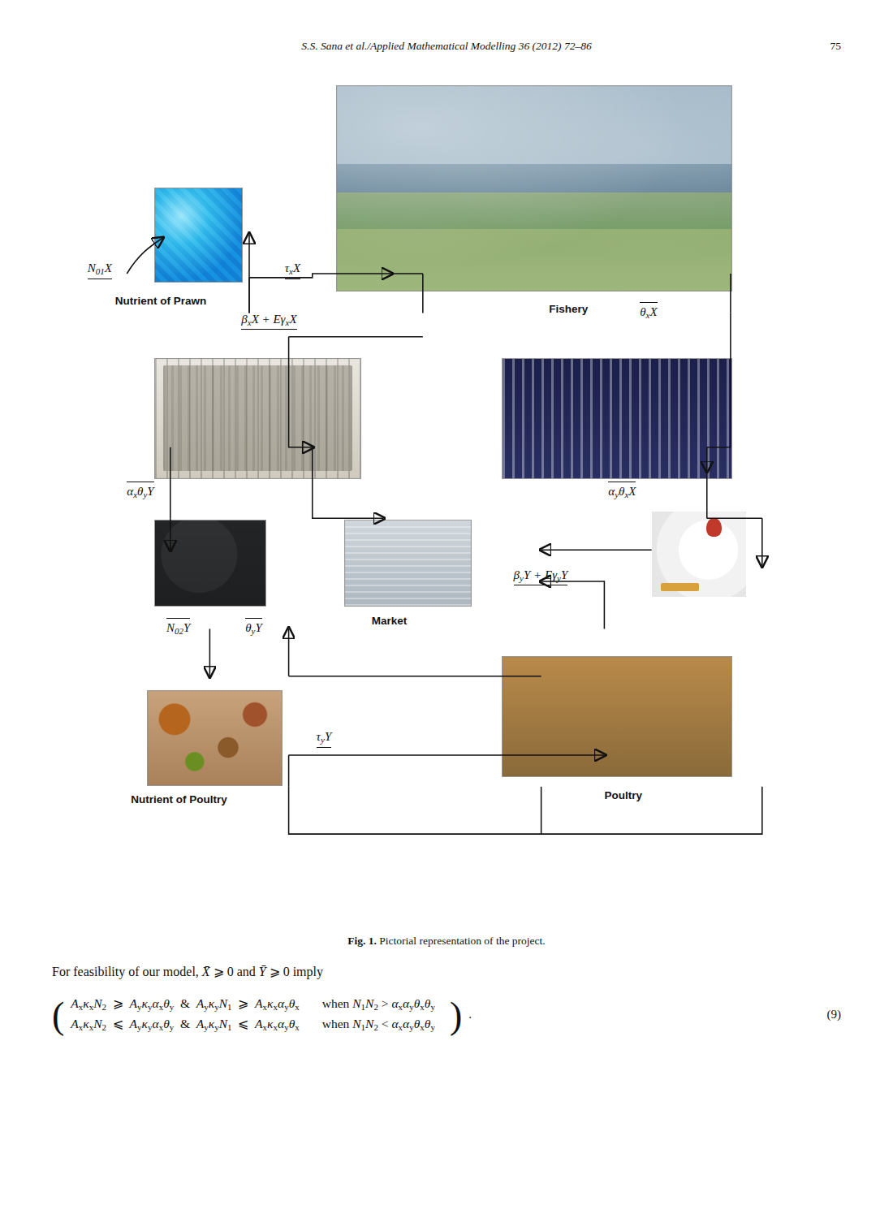S.S. Sana et al./Applied Mathematical Modelling 36 (2012) 72–86 75
N 01 X
τxX
βxX + EγxX
θxX
αxθyY
αyθxX
βyY + EγyY
N 02 Y
θyY
τyY
Nutrient of Prawn
Fishery
Market
Nutrient of Poultry
Poultry
Fig. 1. Pictorial representation of the project.
For feasibility of our model, X̄ ⩾ 0 and Ȳ ⩾ 0 imply
(
| A x κ x N 2 ⩾ A y κ y α x θ y & A y κ y N 1 ⩾ A x κ x α y θ x | when N 1 N 2 > α x α y θ x θ y |
| A x κ x N 2 ⩽ A y κ y α x θ y & A y κ y N 1 ⩽ A x κ x α y θ x | when N 1 N 2 < α x α y θ x θ y |
) .
(9)